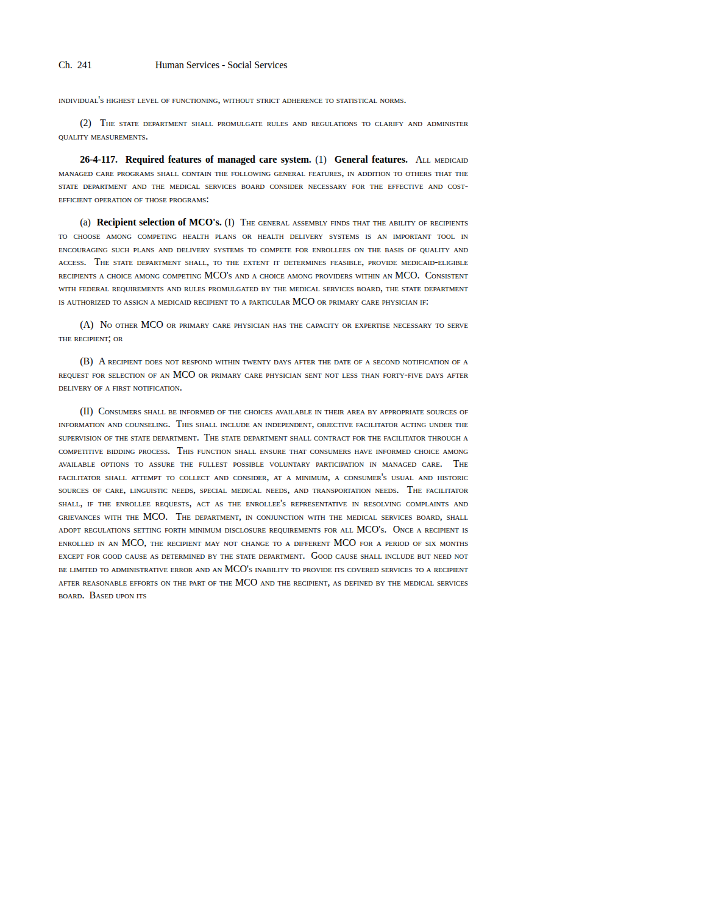Ch. 241 Human Services - Social Services
individual's highest level of functioning, without strict adherence to statistical norms.
(2) The state department shall promulgate rules and regulations to clarify and administer quality measurements.
26-4-117. Required features of managed care system. (1) General features. All medicaid managed care programs shall contain the following general features, in addition to others that the state department and the medical services board consider necessary for the effective and cost-efficient operation of those programs:
(a) Recipient selection of MCO's. (I) The general assembly finds that the ability of recipients to choose among competing health plans or health delivery systems is an important tool in encouraging such plans and delivery systems to compete for enrollees on the basis of quality and access. The state department shall, to the extent it determines feasible, provide medicaid-eligible recipients a choice among competing MCO's and a choice among providers within an MCO. Consistent with federal requirements and rules promulgated by the medical services board, the state department is authorized to assign a medicaid recipient to a particular MCO or primary care physician if:
(A) No other MCO or primary care physician has the capacity or expertise necessary to serve the recipient; or
(B) A recipient does not respond within twenty days after the date of a second notification of a request for selection of an MCO or primary care physician sent not less than forty-five days after delivery of a first notification.
(II) Consumers shall be informed of the choices available in their area by appropriate sources of information and counseling. This shall include an independent, objective facilitator acting under the supervision of the state department. The state department shall contract for the facilitator through a competitive bidding process. This function shall ensure that consumers have informed choice among available options to assure the fullest possible voluntary participation in managed care. The facilitator shall attempt to collect and consider, at a minimum, a consumer's usual and historic sources of care, linguistic needs, special medical needs, and transportation needs. The facilitator shall, if the enrollee requests, act as the enrollee's representative in resolving complaints and grievances with the MCO. The department, in conjunction with the medical services board, shall adopt regulations setting forth minimum disclosure requirements for all MCO's. Once a recipient is enrolled in an MCO, the recipient may not change to a different MCO for a period of six months except for good cause as determined by the state department. Good cause shall include but need not be limited to administrative error and an MCO's inability to provide its covered services to a recipient after reasonable efforts on the part of the MCO and the recipient, as defined by the medical services board. Based upon its